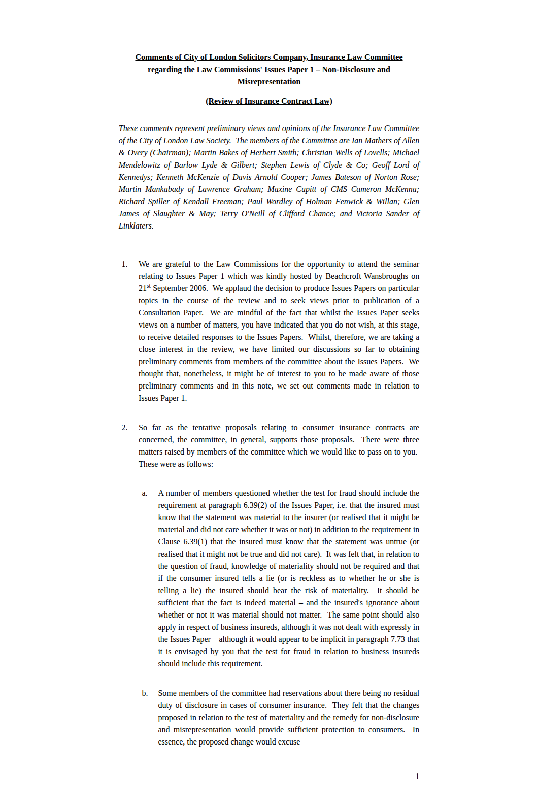Comments of City of London Solicitors Company, Insurance Law Committee regarding the Law Commissions' Issues Paper 1 – Non-Disclosure and Misrepresentation
(Review of Insurance Contract Law)
These comments represent preliminary views and opinions of the Insurance Law Committee of the City of London Law Society. The members of the Committee are Ian Mathers of Allen & Overy (Chairman); Martin Bakes of Herbert Smith; Christian Wells of Lovells; Michael Mendelowitz of Barlow Lyde & Gilbert; Stephen Lewis of Clyde & Co; Geoff Lord of Kennedys; Kenneth McKenzie of Davis Arnold Cooper; James Bateson of Norton Rose; Martin Mankabady of Lawrence Graham; Maxine Cupitt of CMS Cameron McKenna; Richard Spiller of Kendall Freeman; Paul Wordley of Holman Fenwick & Willan; Glen James of Slaughter & May; Terry O'Neill of Clifford Chance; and Victoria Sander of Linklaters.
We are grateful to the Law Commissions for the opportunity to attend the seminar relating to Issues Paper 1 which was kindly hosted by Beachcroft Wansbroughs on 21st September 2006. We applaud the decision to produce Issues Papers on particular topics in the course of the review and to seek views prior to publication of a Consultation Paper. We are mindful of the fact that whilst the Issues Paper seeks views on a number of matters, you have indicated that you do not wish, at this stage, to receive detailed responses to the Issues Papers. Whilst, therefore, we are taking a close interest in the review, we have limited our discussions so far to obtaining preliminary comments from members of the committee about the Issues Papers. We thought that, nonetheless, it might be of interest to you to be made aware of those preliminary comments and in this note, we set out comments made in relation to Issues Paper 1.
So far as the tentative proposals relating to consumer insurance contracts are concerned, the committee, in general, supports those proposals. There were three matters raised by members of the committee which we would like to pass on to you. These were as follows:
A number of members questioned whether the test for fraud should include the requirement at paragraph 6.39(2) of the Issues Paper, i.e. that the insured must know that the statement was material to the insurer (or realised that it might be material and did not care whether it was or not) in addition to the requirement in Clause 6.39(1) that the insured must know that the statement was untrue (or realised that it might not be true and did not care). It was felt that, in relation to the question of fraud, knowledge of materiality should not be required and that if the consumer insured tells a lie (or is reckless as to whether he or she is telling a lie) the insured should bear the risk of materiality. It should be sufficient that the fact is indeed material – and the insured's ignorance about whether or not it was material should not matter. The same point should also apply in respect of business insureds, although it was not dealt with expressly in the Issues Paper – although it would appear to be implicit in paragraph 7.73 that it is envisaged by you that the test for fraud in relation to business insureds should include this requirement.
Some members of the committee had reservations about there being no residual duty of disclosure in cases of consumer insurance. They felt that the changes proposed in relation to the test of materiality and the remedy for non-disclosure and misrepresentation would provide sufficient protection to consumers. In essence, the proposed change would excuse
1